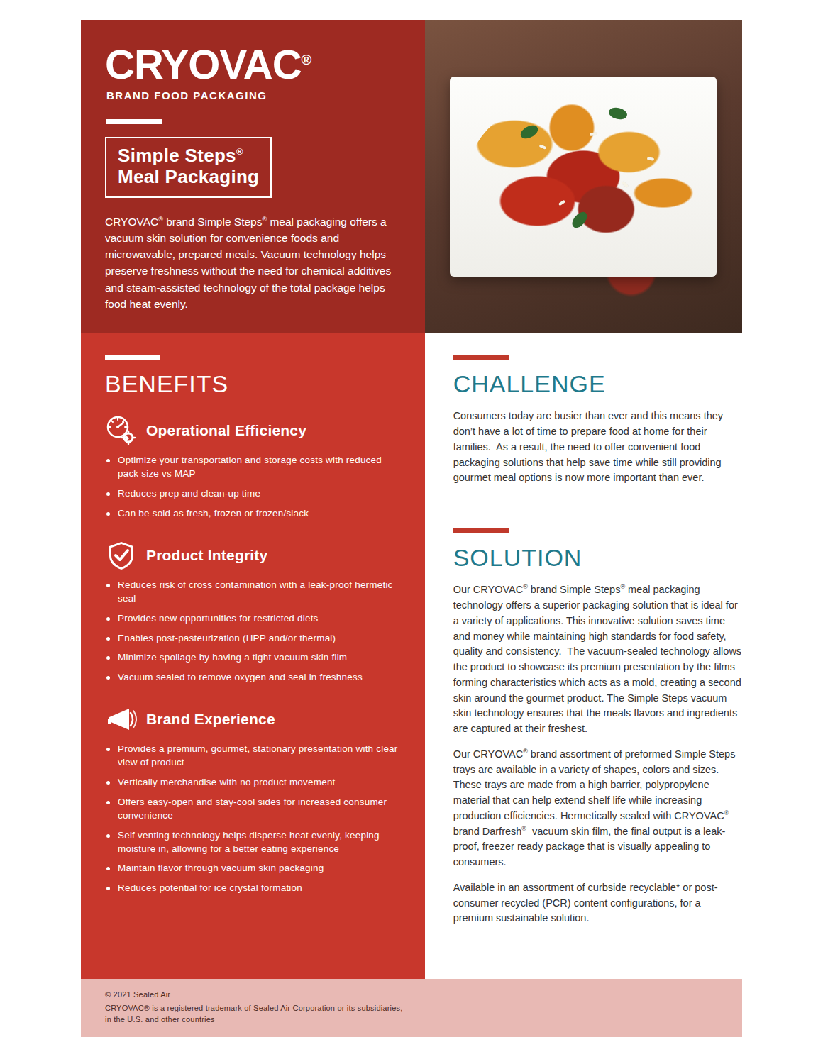CRYOVAC®
BRAND FOOD PACKAGING
Simple Steps®
Meal Packaging
CRYOVAC® brand Simple Steps® meal packaging offers a vacuum skin solution for convenience foods and microwavable, prepared meals. Vacuum technology helps preserve freshness without the need for chemical additives and steam-assisted technology of the total package helps food heat evenly.
BENEFITS
Operational Efficiency
Optimize your transportation and storage costs with reduced pack size vs MAP
Reduces prep and clean-up time
Can be sold as fresh, frozen or frozen/slack
Product Integrity
Reduces risk of cross contamination with a leak-proof hermetic seal
Provides new opportunities for restricted diets
Enables post-pasteurization (HPP and/or thermal)
Minimize spoilage by having a tight vacuum skin film
Vacuum sealed to remove oxygen and seal in freshness
Brand Experience
Provides a premium, gourmet, stationary presentation with clear view of product
Vertically merchandise with no product movement
Offers easy-open and stay-cool sides for increased consumer convenience
Self venting technology helps disperse heat evenly, keeping moisture in, allowing for a better eating experience
Maintain flavor through vacuum skin packaging
Reduces potential for ice crystal formation
CHALLENGE
Consumers today are busier than ever and this means they don’t have a lot of time to prepare food at home for their families. As a result, the need to offer convenient food packaging solutions that help save time while still providing gourmet meal options is now more important than ever.
SOLUTION
Our CRYOVAC® brand Simple Steps® meal packaging technology offers a superior packaging solution that is ideal for a variety of applications. This innovative solution saves time and money while maintaining high standards for food safety, quality and consistency. The vacuum-sealed technology allows the product to showcase its premium presentation by the films forming characteristics which acts as a mold, creating a second skin around the gourmet product. The Simple Steps vacuum skin technology ensures that the meals flavors and ingredients are captured at their freshest.
Our CRYOVAC® brand assortment of preformed Simple Steps trays are available in a variety of shapes, colors and sizes. These trays are made from a high barrier, polypropylene material that can help extend shelf life while increasing production efficiencies. Hermetically sealed with CRYOVAC® brand Darfresh® vacuum skin film, the final output is a leak-proof, freezer ready package that is visually appealing to consumers.
Available in an assortment of curbside recyclable* or post-consumer recycled (PCR) content configurations, for a premium sustainable solution.
© 2021 Sealed Air
CRYOVAC® is a registered trademark of Sealed Air Corporation or its subsidiaries,
in the U.S. and other countries